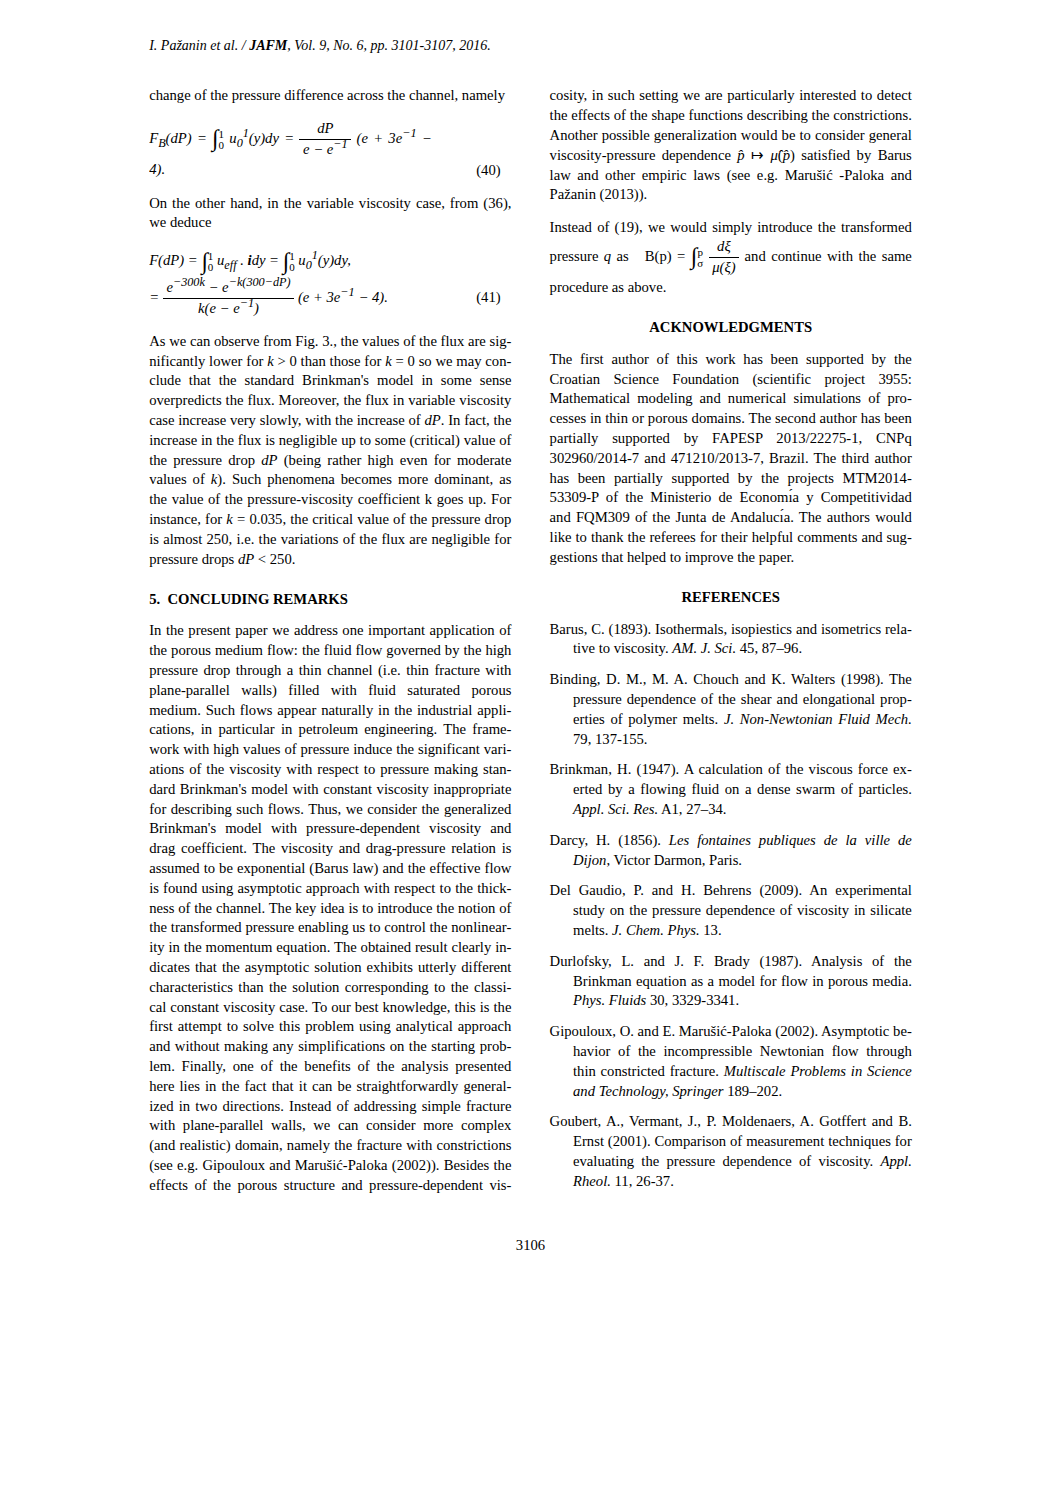I. Pažanin et al. / JAFM, Vol. 9, No. 6, pp. 3101-3107, 2016.
change of the pressure difference across the channel, namely
FB(dP) = ∫1
0 u01(y)dy = dP e − e−1 (e + 3e−1 − 4). (40)
On the other hand, in the variable viscosity case, from (36), we deduce
F(dP) = ∫1
0 ueff . idy = ∫1
0 u01(y)dy,
= e−300k − e−k(300−dP) k(e − e−1) (e + 3e−1 − 4). (41)
As we can observe from Fig. 3., the values of the flux are significantly lower for k > 0 than those for k = 0 so we may conclude that the standard Brinkman's model in some sense overpredicts the flux. Moreover, the flux in variable viscosity case increase very slowly, with the increase of dP. In fact, the increase in the flux is negligible up to some (critical) value of the pressure drop dP (being rather high even for moderate values of k). Such phenomena becomes more dominant, as the value of the pressure-viscosity coefficient k goes up. For instance, for k = 0.035, the critical value of the pressure drop is almost 250, i.e. the variations of the flux are negligible for pressure drops dP < 250.
5. CONCLUDING REMARKS
In the present paper we address one important application of the porous medium flow: the fluid flow governed by the high pressure drop through a thin channel (i.e. thin fracture with plane-parallel walls) filled with fluid saturated porous medium. Such flows appear naturally in the industrial applications, in particular in petroleum engineering. The framework with high values of pressure induce the significant variations of the viscosity with respect to pressure making standard Brinkman's model with constant viscosity inappropriate for describing such flows. Thus, we consider the generalized Brinkman's model with pressure-dependent viscosity and drag coefficient. The viscosity and drag-pressure relation is assumed to be exponential (Barus law) and the effective flow is found using asymptotic approach with respect to the thickness of the channel. The key idea is to introduce the notion of the transformed pressure enabling us to control the nonlinearity in the momentum equation. The obtained result clearly indicates that the asymptotic solution exhibits utterly different characteristics than the solution corresponding to the classical constant viscosity case. To our best knowledge, this is the first attempt to solve this problem using analytical approach and without making any simplifications on the starting problem. Finally, one of the benefits of the analysis presented here lies in the fact that it can be straightforwardly generalized in two directions. Instead of addressing simple fracture with plane-parallel walls, we can consider more complex (and realistic) domain, namely the fracture with constrictions (see e.g. Gipouloux and Marušić-Paloka (2002)). Besides the effects of the porous structure and pressure-dependent viscosity, in such setting we are particularly interested to detect the effects of the shape functions describing the constrictions. Another possible generalization would be to consider general viscosity-pressure dependence p̂ ↦ μ̂(p̂) satisfied by Barus law and other empiric laws (see e.g. Marušić -Paloka and Pažanin (2013)).
Instead of (19), we would simply introduce the transformed pressure q as B(p) = ∫p
σ dξ μ(ξ) and continue with the same procedure as above.
ACKNOWLEDGMENTS
The first author of this work has been supported by the Croatian Science Foundation (scientific project 3955: Mathematical modeling and numerical simulations of processes in thin or porous domains. The second author has been partially supported by FAPESP 2013/22275-1, CNPq 302960/2014-7 and 471210/2013-7, Brazil. The third author has been partially supported by the projects MTM2014-53309-P of the Ministerio de Economı́a y Competitividad and FQM309 of the Junta de Andalucı́a. The authors would like to thank the referees for their helpful comments and suggestions that helped to improve the paper.
REFERENCES
Barus, C. (1893). Isothermals, isopiestics and isometrics relative to viscosity. AM. J. Sci. 45, 87–96.
Binding, D. M., M. A. Chouch and K. Walters (1998). The pressure dependence of the shear and elongational properties of polymer melts. J. Non-Newtonian Fluid Mech. 79, 137-155.
Brinkman, H. (1947). A calculation of the viscous force exerted by a flowing fluid on a dense swarm of particles. Appl. Sci. Res. A1, 27–34.
Darcy, H. (1856). Les fontaines publiques de la ville de Dijon, Victor Darmon, Paris.
Del Gaudio, P. and H. Behrens (2009). An experimental study on the pressure dependence of viscosity in silicate melts. J. Chem. Phys. 13.
Durlofsky, L. and J. F. Brady (1987). Analysis of the Brinkman equation as a model for flow in porous media. Phys. Fluids 30, 3329-3341.
Gipouloux, O. and E. Marušić-Paloka (2002). Asymptotic behavior of the incompressible Newtonian flow through thin constricted fracture. Multiscale Problems in Science and Technology, Springer 189–202.
Goubert, A., Vermant, J., P. Moldenaers, A. Gotffert and B. Ernst (2001). Comparison of measurement techniques for evaluating the pressure dependence of viscosity. Appl. Rheol. 11, 26-37.
3106